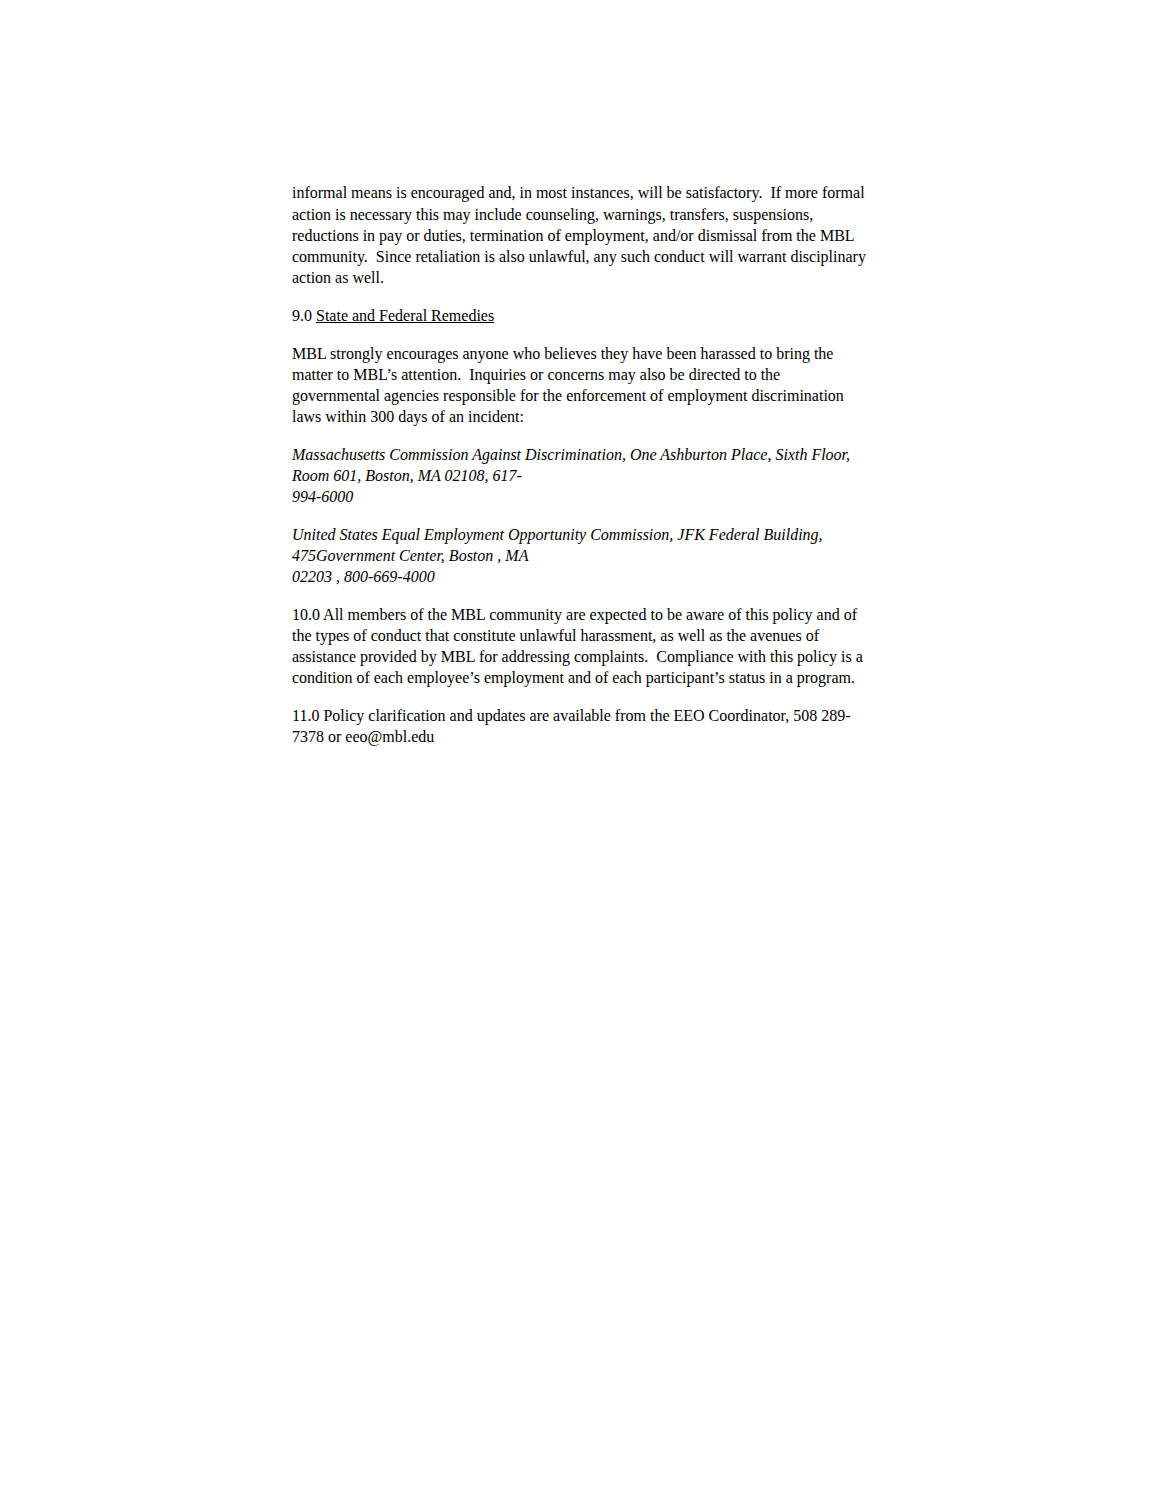informal means is encouraged and, in most instances, will be satisfactory. If more formal action is necessary this may include counseling, warnings, transfers, suspensions, reductions in pay or duties, termination of employment, and/or dismissal from the MBL community. Since retaliation is also unlawful, any such conduct will warrant disciplinary action as well.
9.0 State and Federal Remedies
MBL strongly encourages anyone who believes they have been harassed to bring the matter to MBL’s attention. Inquiries or concerns may also be directed to the governmental agencies responsible for the enforcement of employment discrimination laws within 300 days of an incident:
Massachusetts Commission Against Discrimination, One Ashburton Place, Sixth Floor, Room 601, Boston, MA 02108, 617-
994-6000
United States Equal Employment Opportunity Commission, JFK Federal Building, 475Government Center, Boston , MA
02203 , 800-669-4000
10.0 All members of the MBL community are expected to be aware of this policy and of the types of conduct that constitute unlawful harassment, as well as the avenues of assistance provided by MBL for addressing complaints. Compliance with this policy is a condition of each employee’s employment and of each participant’s status in a program.
11.0 Policy clarification and updates are available from the EEO Coordinator, 508 289-7378 or eeo@mbl.edu